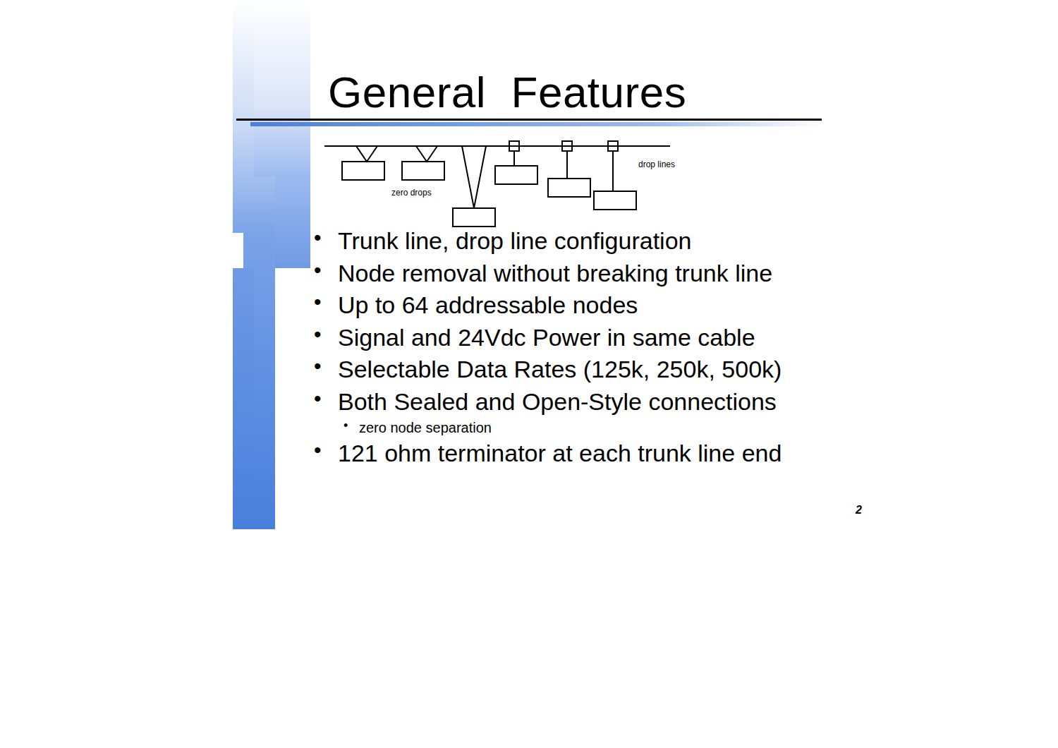General Features
drop lines zero drops
Trunk line, drop line configuration
Node removal without breaking trunk line
Up to 64 addressable nodes
Signal and 24Vdc Power in same cable
Selectable Data Rates (125k, 250k, 500k)
Both Sealed and Open-Style connections
zero node separation
121 ohm terminator at each trunk line end
2